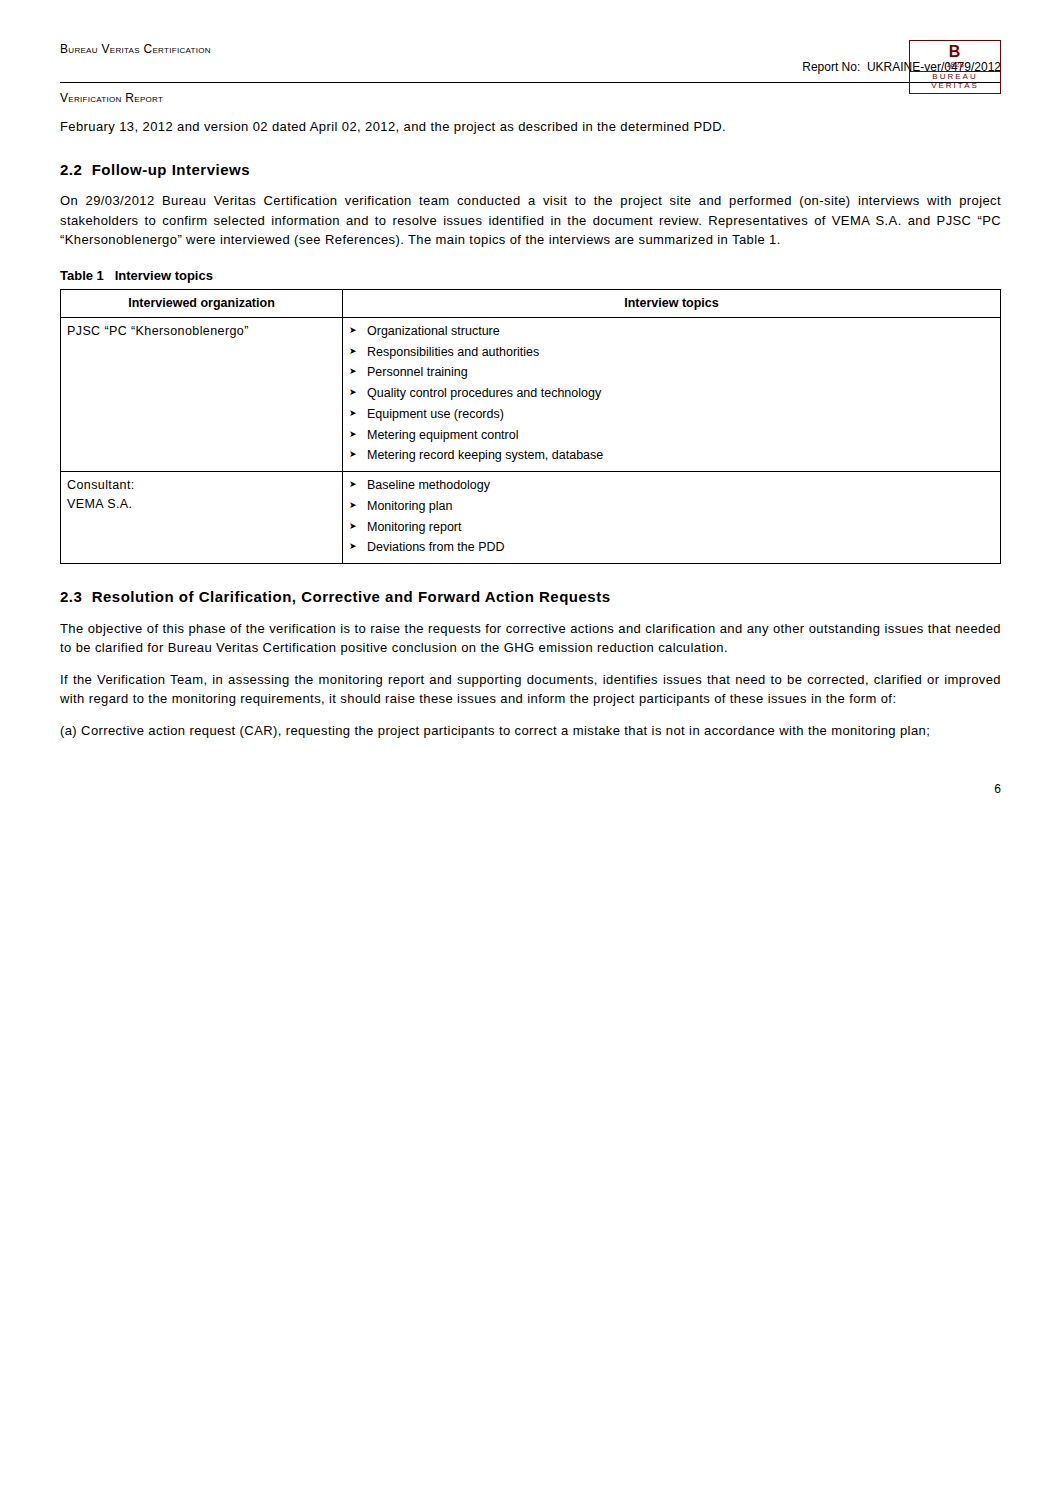Bureau Veritas Certification
Report No: UKRAINE-ver/0479/2012
Verification Report
B
1828
BUREAU
VERITAS
February 13, 2012 and version 02 dated April 02, 2012, and the project as described in the determined PDD.
2.2 Follow-up Interviews
On 29/03/2012 Bureau Veritas Certification verification team conducted a visit to the project site and performed (on-site) interviews with project stakeholders to confirm selected information and to resolve issues identified in the document review. Representatives of VEMA S.A. and PJSC “PC “Khersonoblenergo” were interviewed (see References). The main topics of the interviews are summarized in Table 1.
Table 1 Interview topics
| Interviewed organization | Interview topics |
| --- | --- |
| PJSC “PC “Khersonoblenergo” | Organizational structure Responsibilities and authorities Personnel training Quality control procedures and technology Equipment use (records) Metering equipment control Metering record keeping system, database |
| Consultant: VEMA S.A. | Baseline methodology Monitoring plan Monitoring report Deviations from the PDD |
2.3 Resolution of Clarification, Corrective and Forward Action Requests
The objective of this phase of the verification is to raise the requests for corrective actions and clarification and any other outstanding issues that needed to be clarified for Bureau Veritas Certification positive conclusion on the GHG emission reduction calculation.
If the Verification Team, in assessing the monitoring report and supporting documents, identifies issues that need to be corrected, clarified or improved with regard to the monitoring requirements, it should raise these issues and inform the project participants of these issues in the form of:
(a) Corrective action request (CAR), requesting the project participants to correct a mistake that is not in accordance with the monitoring plan;
6